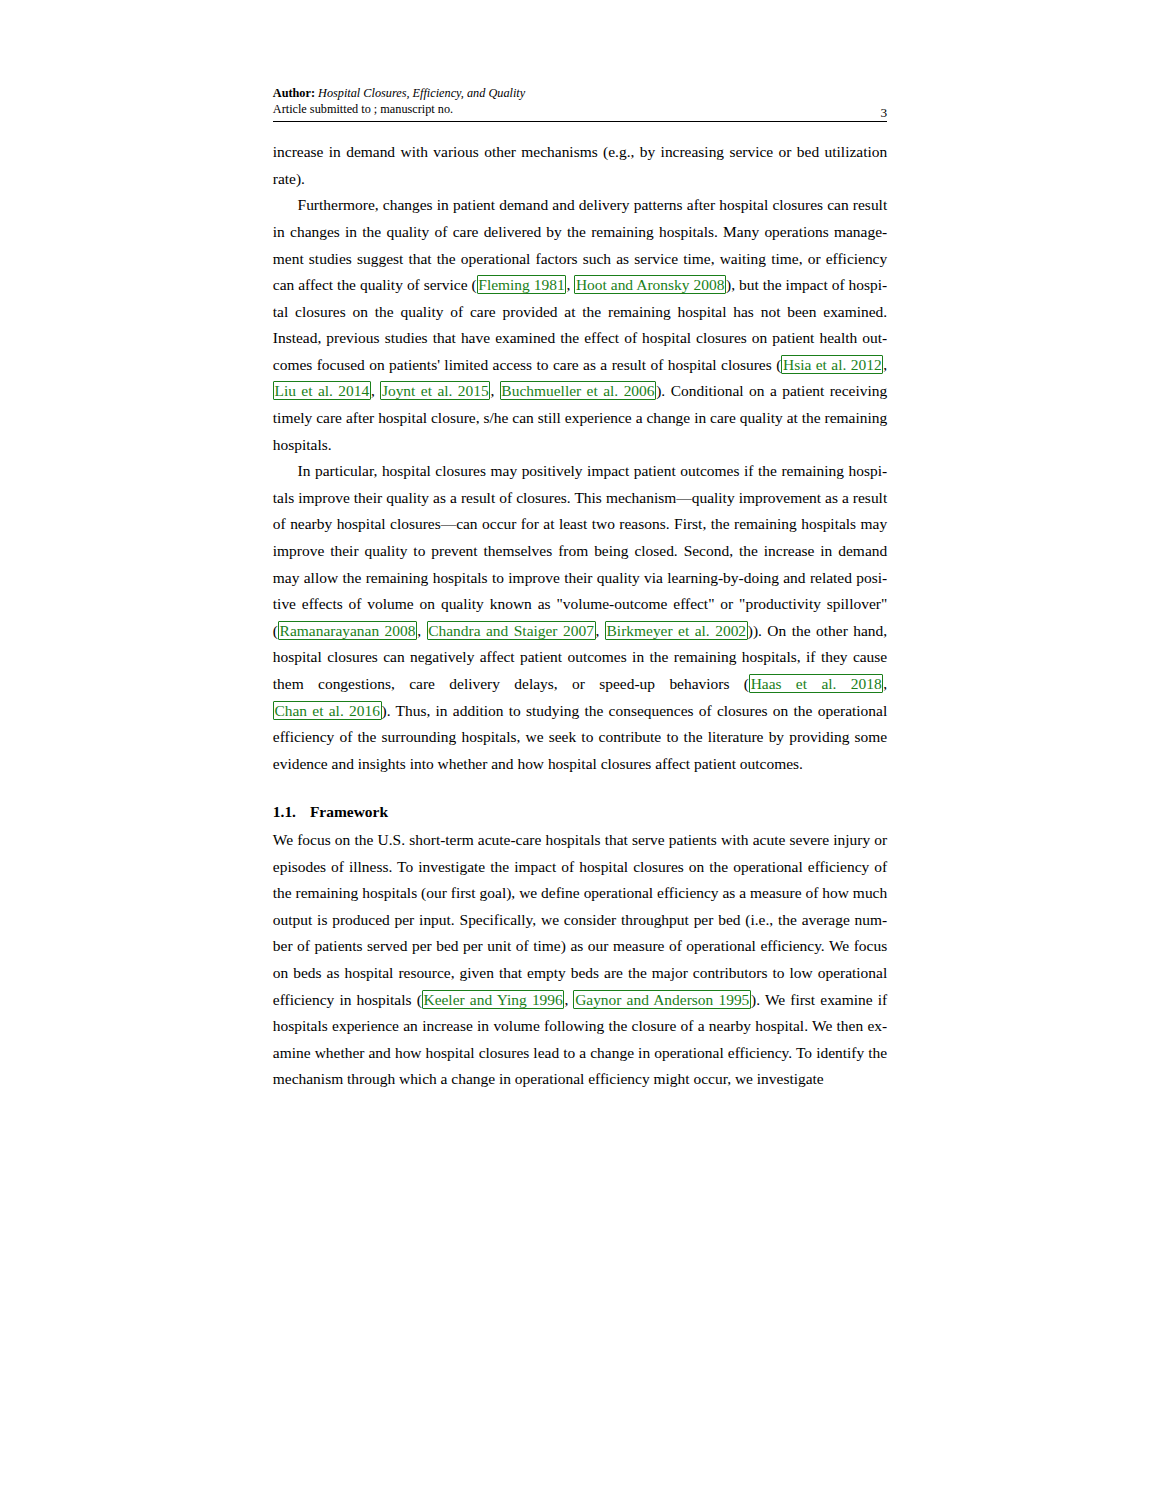Author: Hospital Closures, Efficiency, and Quality
Article submitted to ; manuscript no.
3
increase in demand with various other mechanisms (e.g., by increasing service or bed utilization rate).
Furthermore, changes in patient demand and delivery patterns after hospital closures can result in changes in the quality of care delivered by the remaining hospitals. Many operations management studies suggest that the operational factors such as service time, waiting time, or efficiency can affect the quality of service (Fleming 1981, Hoot and Aronsky 2008), but the impact of hospital closures on the quality of care provided at the remaining hospital has not been examined. Instead, previous studies that have examined the effect of hospital closures on patient health outcomes focused on patients' limited access to care as a result of hospital closures (Hsia et al. 2012, Liu et al. 2014, Joynt et al. 2015, Buchmueller et al. 2006). Conditional on a patient receiving timely care after hospital closure, s/he can still experience a change in care quality at the remaining hospitals.
In particular, hospital closures may positively impact patient outcomes if the remaining hospitals improve their quality as a result of closures. This mechanism—quality improvement as a result of nearby hospital closures—can occur for at least two reasons. First, the remaining hospitals may improve their quality to prevent themselves from being closed. Second, the increase in demand may allow the remaining hospitals to improve their quality via learning-by-doing and related positive effects of volume on quality known as "volume-outcome effect" or "productivity spillover" (Ramanarayanan 2008, Chandra and Staiger 2007, Birkmeyer et al. 2002)). On the other hand, hospital closures can negatively affect patient outcomes in the remaining hospitals, if they cause them congestions, care delivery delays, or speed-up behaviors (Haas et al. 2018, Chan et al. 2016). Thus, in addition to studying the consequences of closures on the operational efficiency of the surrounding hospitals, we seek to contribute to the literature by providing some evidence and insights into whether and how hospital closures affect patient outcomes.
1.1. Framework
We focus on the U.S. short-term acute-care hospitals that serve patients with acute severe injury or episodes of illness. To investigate the impact of hospital closures on the operational efficiency of the remaining hospitals (our first goal), we define operational efficiency as a measure of how much output is produced per input. Specifically, we consider throughput per bed (i.e., the average number of patients served per bed per unit of time) as our measure of operational efficiency. We focus on beds as hospital resource, given that empty beds are the major contributors to low operational efficiency in hospitals (Keeler and Ying 1996, Gaynor and Anderson 1995). We first examine if hospitals experience an increase in volume following the closure of a nearby hospital. We then examine whether and how hospital closures lead to a change in operational efficiency. To identify the mechanism through which a change in operational efficiency might occur, we investigate